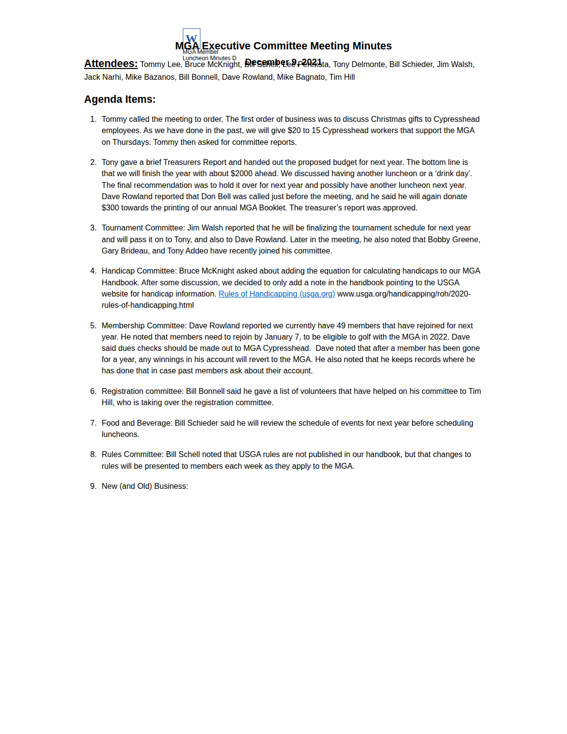W MGA Member
Luncheon Minutes D
MGA Executive Committee Meeting Minutes
December 9, 2021
Attendees: Tommy Lee, Bruce McKnight, Bill Schell, Lee Pereksta, Tony Delmonte, Bill Schieder, Jim Walsh, Jack Narhi, Mike Bazanos, Bill Bonnell, Dave Rowland, Mike Bagnato, Tim Hill
Agenda Items:
Tommy called the meeting to order. The first order of business was to discuss Christmas gifts to Cypresshead employees. As we have done in the past, we will give $20 to 15 Cypresshead workers that support the MGA on Thursdays. Tommy then asked for committee reports.
Tony gave a brief Treasurers Report and handed out the proposed budget for next year. The bottom line is that we will finish the year with about $2000 ahead. We discussed having another luncheon or a ‘drink day’. The final recommendation was to hold it over for next year and possibly have another luncheon next year. Dave Rowland reported that Don Bell was called just before the meeting, and he said he will again donate $300 towards the printing of our annual MGA Booklet. The treasurer’s report was approved.
Tournament Committee: Jim Walsh reported that he will be finalizing the tournament schedule for next year and will pass it on to Tony, and also to Dave Rowland. Later in the meeting, he also noted that Bobby Greene, Gary Brideau, and Tony Addeo have recently joined his committee.
Handicap Committee: Bruce McKnight asked about adding the equation for calculating handicaps to our MGA Handbook. After some discussion, we decided to only add a note in the handbook pointing to the USGA website for handicap information. Rules of Handicapping (usga.org) www.usga.org/handicapping/roh/2020-rules-of-handicapping.html
Membership Committee: Dave Rowland reported we currently have 49 members that have rejoined for next year. He noted that members need to rejoin by January 7, to be eligible to golf with the MGA in 2022. Dave said dues checks should be made out to MGA Cypresshead. Dave noted that after a member has been gone for a year, any winnings in his account will revert to the MGA. He also noted that he keeps records where he has done that in case past members ask about their account.
Registration committee: Bill Bonnell said he gave a list of volunteers that have helped on his committee to Tim Hill, who is taking over the registration committee.
Food and Beverage: Bill Schieder said he will review the schedule of events for next year before scheduling luncheons.
Rules Committee: Bill Schell noted that USGA rules are not published in our handbook, but that changes to rules will be presented to members each week as they apply to the MGA.
New (and Old) Business: